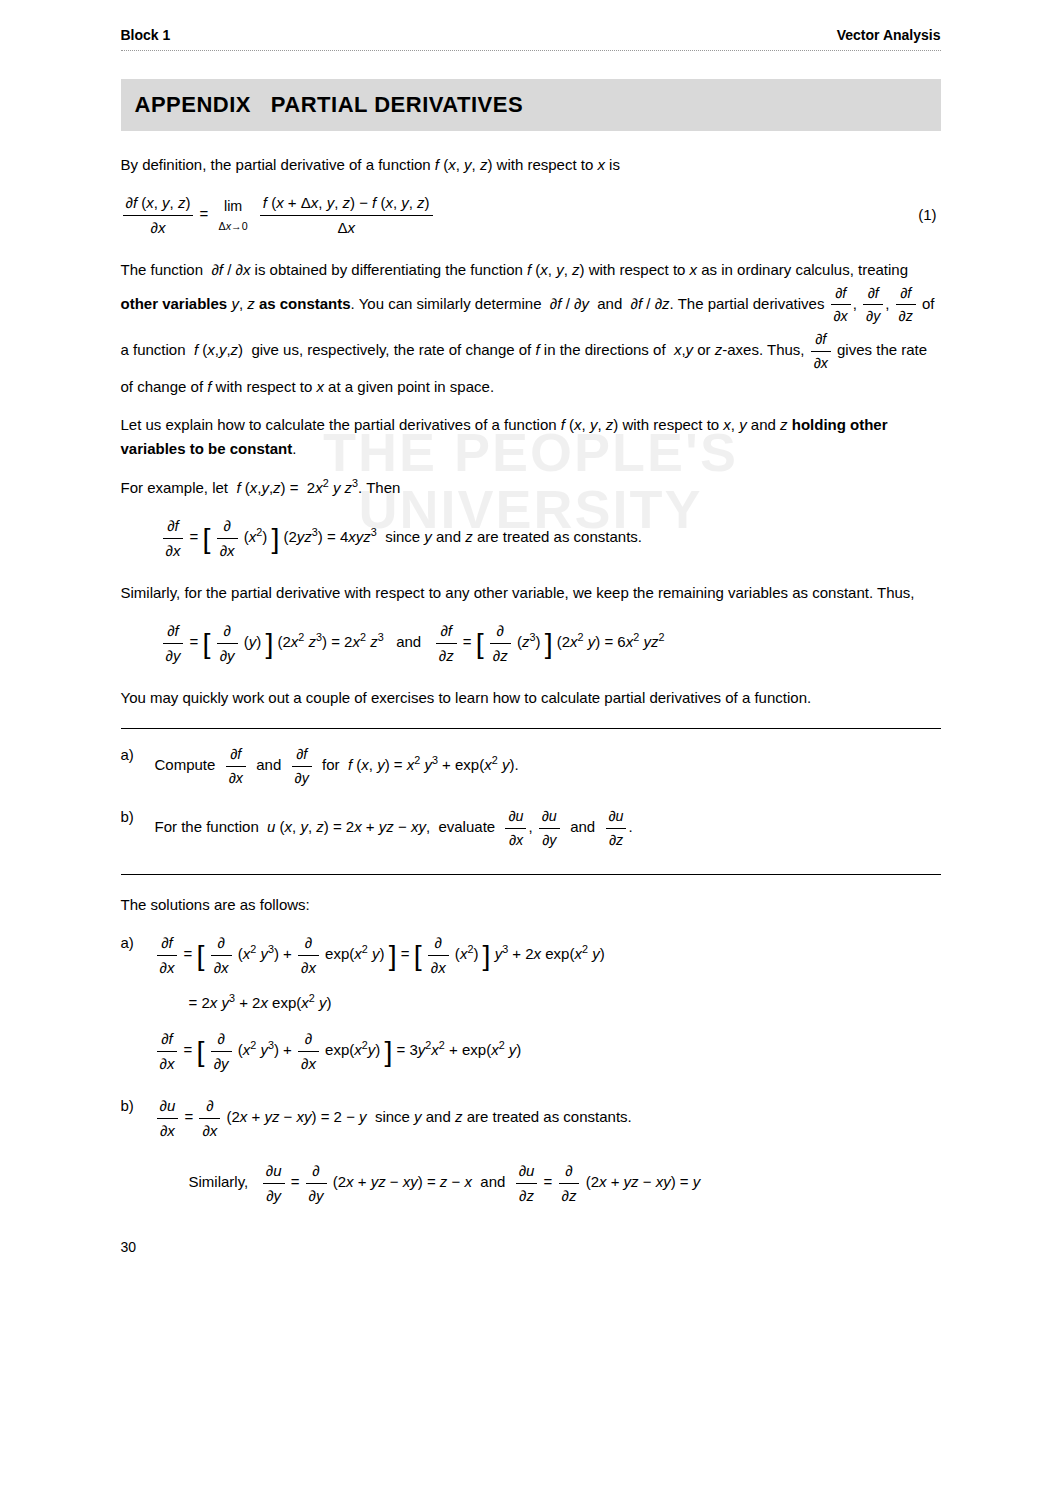THE PEOPLE'S
UNIVERSITY
Block 1 Vector Analysis
APPENDIX PARTIAL DERIVATIVES
By definition, the partial derivative of a function f (x, y, z) with respect to x is
∂f (x, y, z)∂x = lim Δx→0 f (x + Δx, y, z) − f (x, y, z) Δx (1)
The function ∂f / ∂x is obtained by differentiating the function f (x, y, z) with respect to x as in ordinary calculus, treating other variables y, z as constants. You can similarly determine ∂f / ∂y and ∂f / ∂z. The partial derivatives ∂f∂x, ∂f∂y, ∂f∂z of a function f (x,y,z) give us, respectively, the rate of change of f in the directions of x,y or z-axes. Thus, ∂f∂x gives the rate of change of f with respect to x at a given point in space.
Let us explain how to calculate the partial derivatives of a function f (x, y, z) with respect to x, y and z holding other variables to be constant.
For example, let f (x,y,z) = 2x2 y z3. Then
∂f∂x = [ ∂∂x (x2) ] (2yz3) = 4xyz3 since y and z are treated as constants.
Similarly, for the partial derivative with respect to any other variable, we keep the remaining variables as constant. Thus,
∂f∂y = [ ∂∂y (y) ] (2x2 z3) = 2x2 z3 and ∂f∂z = [ ∂∂z (z3) ] (2x2 y) = 6x2 yz2
You may quickly work out a couple of exercises to learn how to calculate partial derivatives of a function.
a) Compute ∂f∂x and ∂f∂y for f (x, y) = x2 y3 + exp(x2 y).
b) For the function u (x, y, z) = 2x + yz − xy, evaluate ∂u∂x, ∂u∂y and ∂u∂z.
The solutions are as follows:
a)
∂f∂x = [ ∂∂x (x2 y3) + ∂∂x exp(x2 y) ] = [ ∂∂x (x2) ] y3 + 2x exp(x2 y)
= 2x y3 + 2x exp(x2 y)
∂f∂x = [ ∂∂y (x2 y3) + ∂∂x exp(x2y) ] = 3y2x2 + exp(x2 y)
b)
∂u∂x = ∂∂x (2x + yz − xy) = 2 − y since y and z are treated as constants.
Similarly, ∂u∂y = ∂∂y (2x + yz − xy) = z − x and ∂u∂z = ∂∂z (2x + yz − xy) = y
30